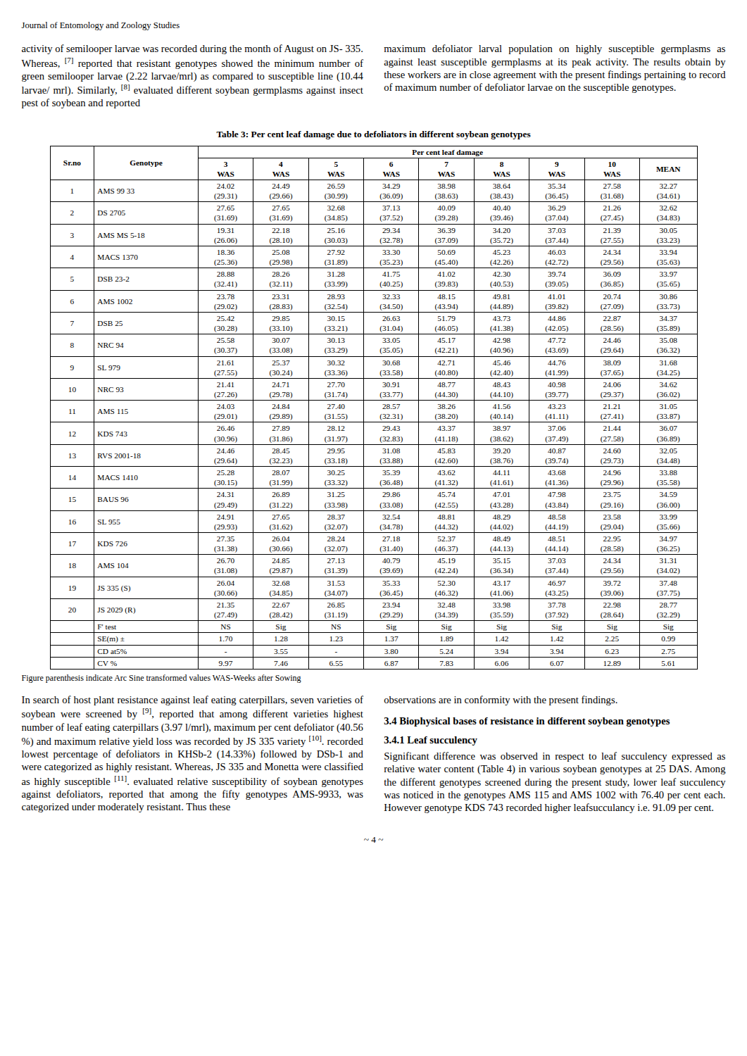Journal of Entomology and Zoology Studies
activity of semilooper larvae was recorded during the month of August on JS- 335. Whereas, [7] reported that resistant genotypes showed the minimum number of green semilooper larvae (2.22 larvae/mrl) as compared to susceptible line (10.44 larvae/ mrl). Similarly, [8] evaluated different soybean germplasms against insect pest of soybean and reported
maximum defoliator larval population on highly susceptible germplasms as against least susceptible germplasms at its peak activity. The results obtain by these workers are in close agreement with the present findings pertaining to record of maximum number of defoliator larvae on the susceptible genotypes.
Table 3: Per cent leaf damage due to defoliators in different soybean genotypes
| Sr.no | Genotype | Per cent leaf damage |
| --- | --- | --- |
| 3 WAS | 4 WAS | 5 WAS | 6 WAS | 7 WAS | 8 WAS | 9 WAS | 10 WAS | MEAN |
| 1 | AMS 99 33 | 24.02 (29.31) | 24.49 (29.66) | 26.59 (30.99) | 34.29 (36.09) | 38.98 (38.63) | 38.64 (38.43) | 35.34 (36.45) | 27.58 (31.68) | 32.27 (34.61) |
| 2 | DS 2705 | 27.65 (31.69) | 27.65 (31.69) | 32.68 (34.85) | 37.13 (37.52) | 40.09 (39.28) | 40.40 (39.46) | 36.29 (37.04) | 21.26 (27.45) | 32.62 (34.83) |
| 3 | AMS MS 5-18 | 19.31 (26.06) | 22.18 (28.10) | 25.16 (30.03) | 29.34 (32.78) | 36.39 (37.09) | 34.20 (35.72) | 37.03 (37.44) | 21.39 (27.55) | 30.05 (33.23) |
| 4 | MACS 1370 | 18.36 (25.36) | 25.08 (29.98) | 27.92 (31.89) | 33.30 (35.23) | 50.69 (45.40) | 45.23 (42.26) | 46.03 (42.72) | 24.34 (29.56) | 33.94 (35.63) |
| 5 | DSB 23-2 | 28.88 (32.41) | 28.26 (32.11) | 31.28 (33.99) | 41.75 (40.25) | 41.02 (39.83) | 42.30 (40.53) | 39.74 (39.05) | 36.09 (36.85) | 33.97 (35.65) |
| 6 | AMS 1002 | 23.78 (29.02) | 23.31 (28.83) | 28.93 (32.54) | 32.33 (34.50) | 48.15 (43.94) | 49.81 (44.89) | 41.01 (39.82) | 20.74 (27.09) | 30.86 (33.73) |
| 7 | DSB 25 | 25.42 (30.28) | 29.85 (33.10) | 30.15 (33.21) | 26.63 (31.04) | 51.79 (46.05) | 43.73 (41.38) | 44.86 (42.05) | 22.87 (28.56) | 34.37 (35.89) |
| 8 | NRC 94 | 25.58 (30.37) | 30.07 (33.08) | 30.13 (33.29) | 33.05 (35.05) | 45.17 (42.21) | 42.98 (40.96) | 47.72 (43.69) | 24.46 (29.64) | 35.08 (36.32) |
| 9 | SL 979 | 21.61 (27.55) | 25.37 (30.24) | 30.32 (33.36) | 30.68 (33.58) | 42.71 (40.80) | 45.46 (42.40) | 44.76 (41.99) | 38.09 (37.65) | 31.68 (34.25) |
| 10 | NRC 93 | 21.41 (27.26) | 24.71 (29.78) | 27.70 (31.74) | 30.91 (33.77) | 48.77 (44.30) | 48.43 (44.10) | 40.98 (39.77) | 24.06 (29.37) | 34.62 (36.02) |
| 11 | AMS 115 | 24.03 (29.01) | 24.84 (29.89) | 27.40 (31.55) | 28.57 (32.31) | 38.26 (38.20) | 41.56 (40.14) | 43.23 (41.11) | 21.21 (27.41) | 31.05 (33.87) |
| 12 | KDS 743 | 26.46 (30.96) | 27.89 (31.86) | 28.12 (31.97) | 29.43 (32.83) | 43.37 (41.18) | 38.97 (38.62) | 37.06 (37.49) | 21.44 (27.58) | 36.07 (36.89) |
| 13 | RVS 2001-18 | 24.46 (29.64) | 28.45 (32.23) | 29.95 (33.18) | 31.08 (33.88) | 45.83 (42.60) | 39.20 (38.76) | 40.87 (39.74) | 24.60 (29.73) | 32.05 (34.48) |
| 14 | MACS 1410 | 25.28 (30.15) | 28.07 (31.99) | 30.25 (33.32) | 35.39 (36.48) | 43.62 (41.32) | 44.11 (41.61) | 43.68 (41.36) | 24.96 (29.96) | 33.88 (35.58) |
| 15 | BAUS 96 | 24.31 (29.49) | 26.89 (31.22) | 31.25 (33.98) | 29.86 (33.08) | 45.74 (42.55) | 47.01 (43.28) | 47.98 (43.84) | 23.75 (29.16) | 34.59 (36.00) |
| 16 | SL 955 | 24.91 (29.93) | 27.65 (31.62) | 28.37 (32.07) | 32.54 (34.78) | 48.81 (44.32) | 48.29 (44.02) | 48.58 (44.19) | 23.58 (29.04) | 33.99 (35.66) |
| 17 | KDS 726 | 27.35 (31.38) | 26.04 (30.66) | 28.24 (32.07) | 27.18 (31.40) | 52.37 (46.37) | 48.49 (44.13) | 48.51 (44.14) | 22.95 (28.58) | 34.97 (36.25) |
| 18 | AMS 104 | 26.70 (31.08) | 24.85 (29.87) | 27.13 (31.39) | 40.79 (39.69) | 45.19 (42.24) | 35.15 (36.34) | 37.03 (37.44) | 24.34 (29.56) | 31.31 (34.02) |
| 19 | JS 335 (S) | 26.04 (30.66) | 32.68 (34.85) | 31.53 (34.07) | 35.33 (36.45) | 52.30 (46.32) | 43.17 (41.06) | 46.97 (43.25) | 39.72 (39.06) | 37.48 (37.75) |
| 20 | JS 2029 (R) | 21.35 (27.49) | 22.67 (28.42) | 26.85 (31.19) | 23.94 (29.29) | 32.48 (34.39) | 33.98 (35.59) | 37.78 (37.92) | 22.98 (28.64) | 28.77 (32.29) |
| | F' test | NS | Sig | NS | Sig | Sig | Sig | Sig | Sig | Sig |
| | SE(m) ± | 1.70 | 1.28 | 1.23 | 1.37 | 1.89 | 1.42 | 1.42 | 2.25 | 0.99 |
| | CD at5% | - | 3.55 | - | 3.80 | 5.24 | 3.94 | 3.94 | 6.23 | 2.75 |
| | CV % | 9.97 | 7.46 | 6.55 | 6.87 | 7.83 | 6.06 | 6.07 | 12.89 | 5.61 |
Figure parenthesis indicate Arc Sine transformed values WAS-Weeks after Sowing
In search of host plant resistance against leaf eating caterpillars, seven varieties of soybean were screened by [9], reported that among different varieties highest number of leaf eating caterpillars (3.97 l/mrl), maximum per cent defoliator (40.56 %) and maximum relative yield loss was recorded by JS 335 variety [10]. recorded lowest percentage of defoliators in KHSb-2 (14.33%) followed by DSb-1 and were categorized as highly resistant. Whereas, JS 335 and Monetta were classified as highly susceptible [11]. evaluated relative susceptibility of soybean genotypes against defoliators, reported that among the fifty genotypes AMS-9933, was categorized under moderately resistant. Thus these
observations are in conformity with the present findings.
3.4 Biophysical bases of resistance in different soybean genotypes
3.4.1 Leaf succulency
Significant difference was observed in respect to leaf succulency expressed as relative water content (Table 4) in various soybean genotypes at 25 DAS. Among the different genotypes screened during the present study, lower leaf succulency was noticed in the genotypes AMS 115 and AMS 1002 with 76.40 per cent each. However genotype KDS 743 recorded higher leafsucculancy i.e. 91.09 per cent.
~ 4 ~